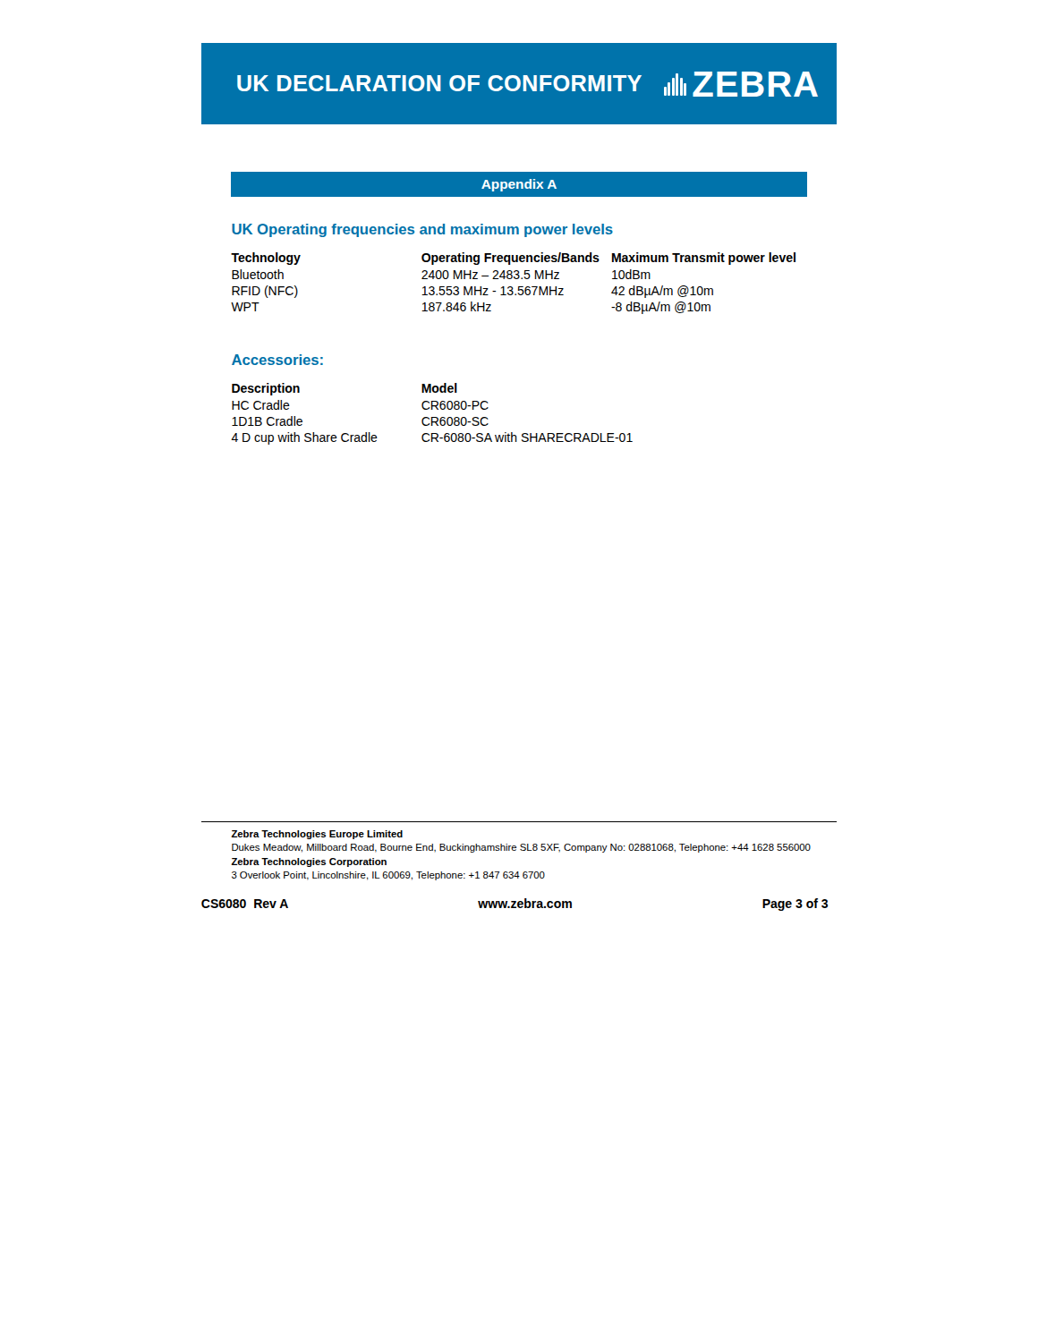UK DECLARATION OF CONFORMITY
ZEBRA
Appendix A
UK Operating frequencies and maximum power levels
| Technology | Operating Frequencies/Bands | Maximum Transmit power level |
| --- | --- | --- |
| Bluetooth | 2400 MHz – 2483.5 MHz | 10dBm |
| RFID (NFC) | 13.553 MHz - 13.567MHz | 42 dBµA/m @10m |
| WPT | 187.846 kHz | -8 dBµA/m @10m |
Accessories:
| Description | Model |
| --- | --- |
| HC Cradle | CR6080-PC |
| 1D1B Cradle | CR6080-SC |
| 4 D cup with Share Cradle | CR-6080-SA with SHARECRADLE-01 |
Zebra Technologies Europe Limited
Dukes Meadow, Millboard Road, Bourne End, Buckinghamshire SL8 5XF, Company No: 02881068, Telephone: +44 1628 556000
Zebra Technologies Corporation
3 Overlook Point, Lincolnshire, IL 60069, Telephone: +1 847 634 6700
CS6080 Rev A
www.zebra.com
Page 3 of 3